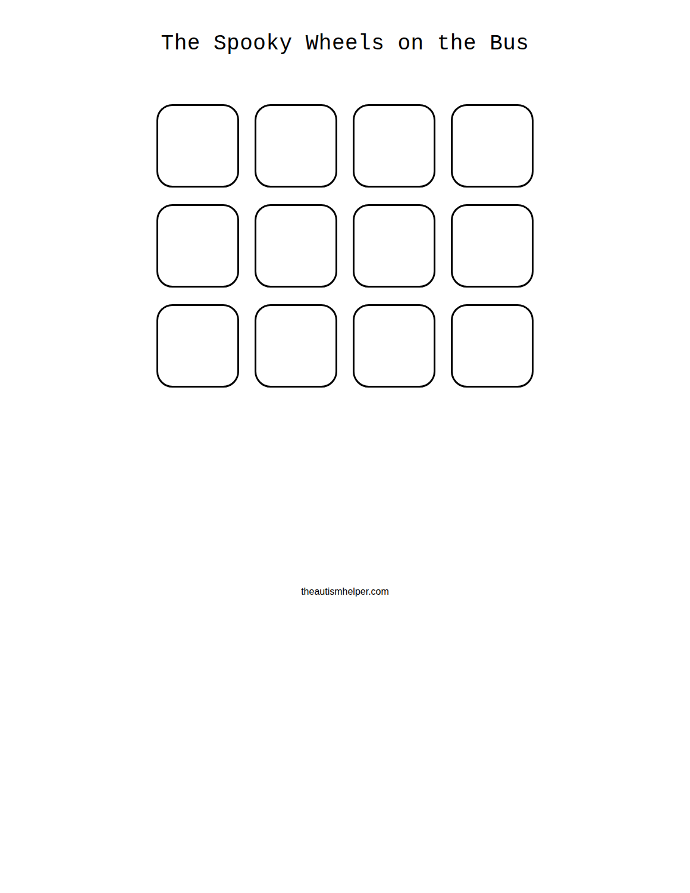The Spooky Wheels on the Bus
theautismhelper.com